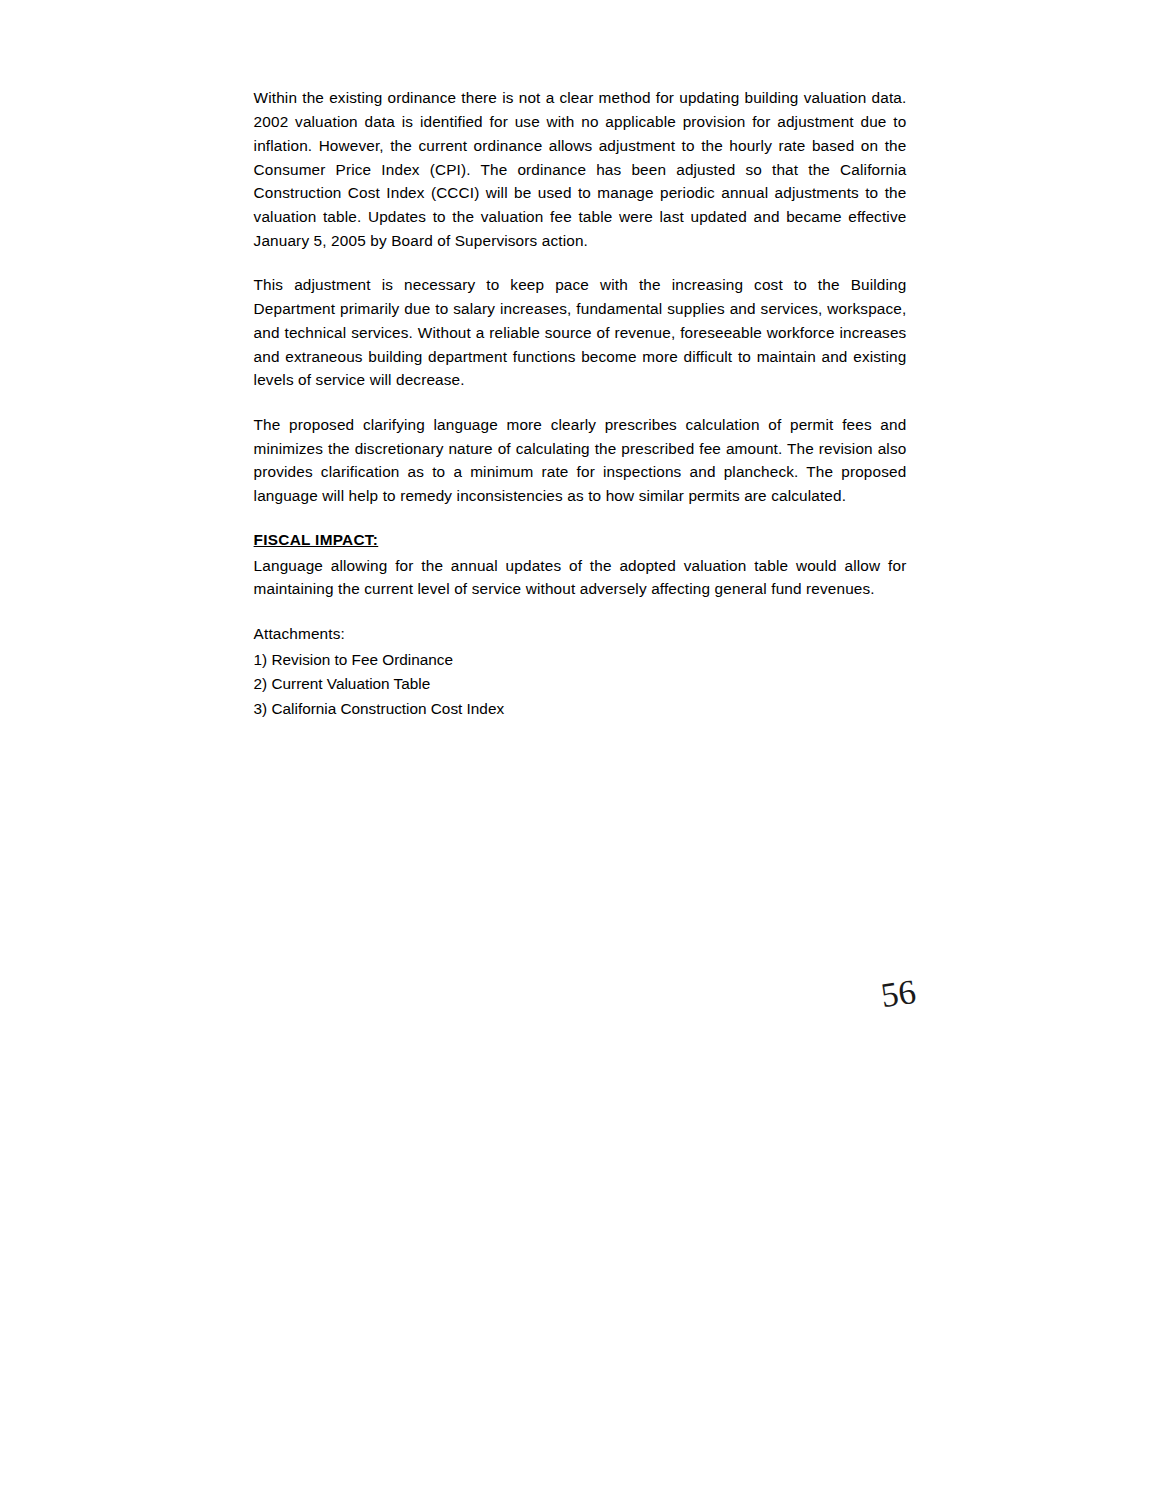Within the existing ordinance there is not a clear method for updating building valuation data. 2002 valuation data is identified for use with no applicable provision for adjustment due to inflation. However, the current ordinance allows adjustment to the hourly rate based on the Consumer Price Index (CPI). The ordinance has been adjusted so that the California Construction Cost Index (CCCI) will be used to manage periodic annual adjustments to the valuation table. Updates to the valuation fee table were last updated and became effective January 5, 2005 by Board of Supervisors action.
This adjustment is necessary to keep pace with the increasing cost to the Building Department primarily due to salary increases, fundamental supplies and services, workspace, and technical services. Without a reliable source of revenue, foreseeable workforce increases and extraneous building department functions become more difficult to maintain and existing levels of service will decrease.
The proposed clarifying language more clearly prescribes calculation of permit fees and minimizes the discretionary nature of calculating the prescribed fee amount. The revision also provides clarification as to a minimum rate for inspections and plancheck. The proposed language will help to remedy inconsistencies as to how similar permits are calculated.
FISCAL IMPACT:
Language allowing for the annual updates of the adopted valuation table would allow for maintaining the current level of service without adversely affecting general fund revenues.
Attachments:
1) Revision to Fee Ordinance
2) Current Valuation Table
3) California Construction Cost Index
56